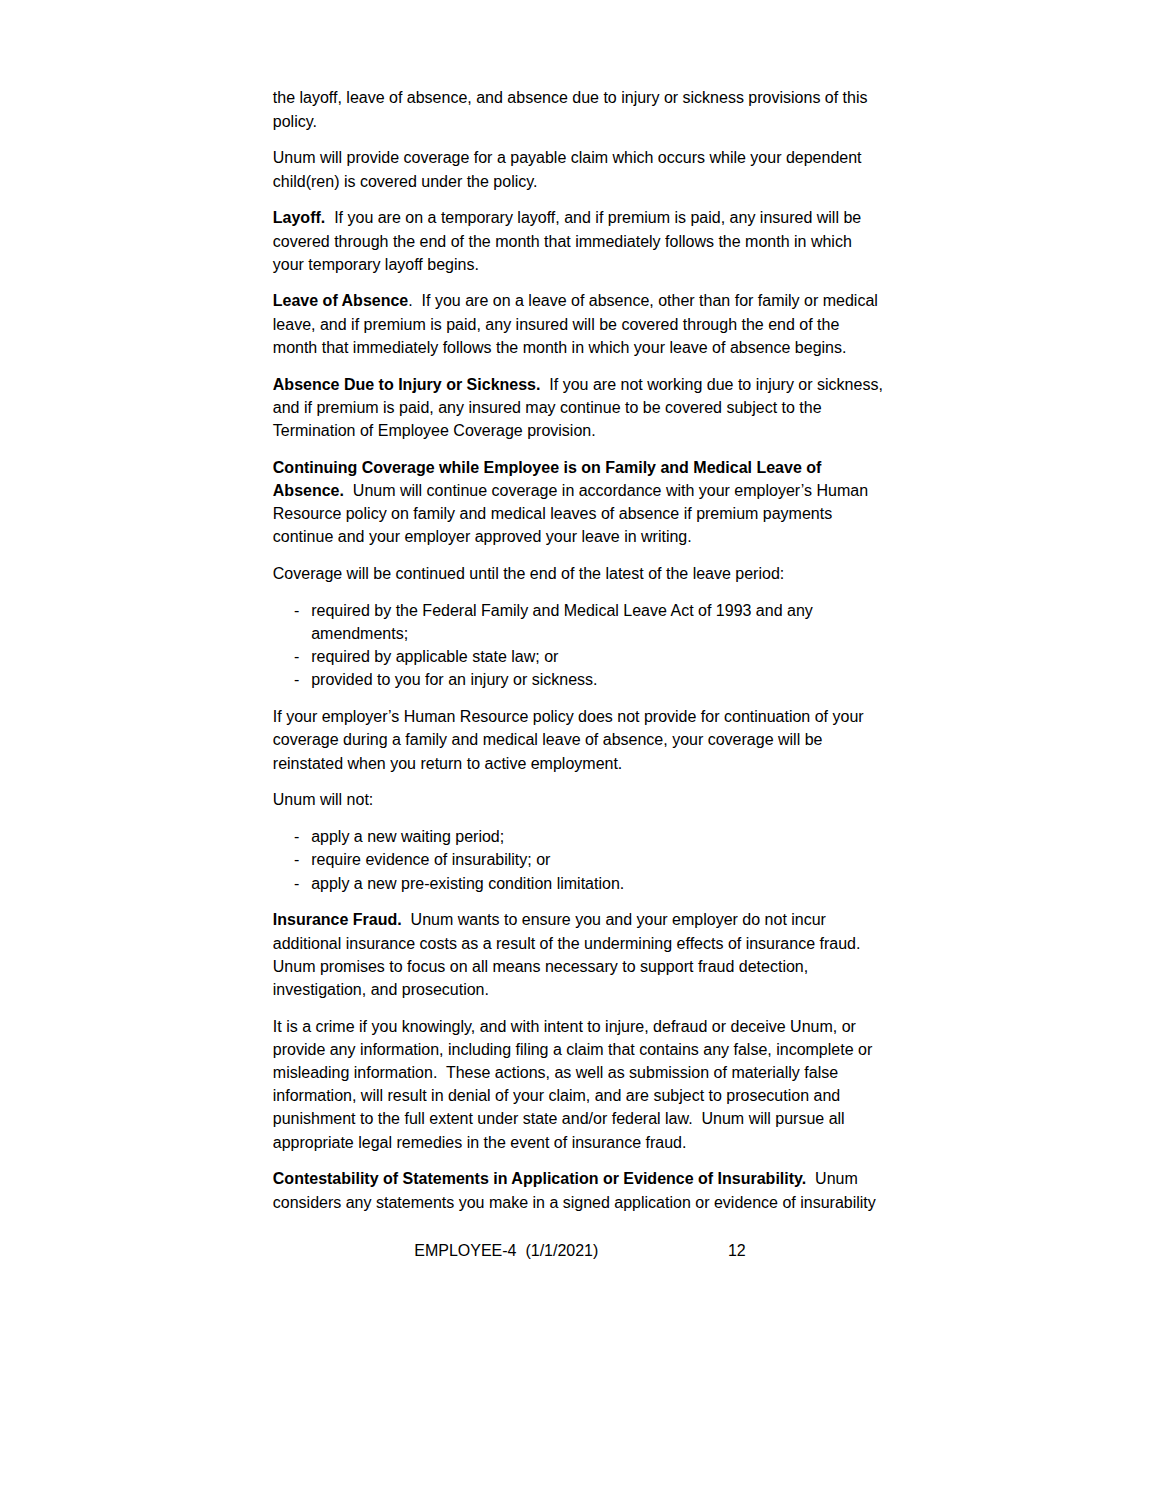the layoff, leave of absence, and absence due to injury or sickness provisions of this policy.
Unum will provide coverage for a payable claim which occurs while your dependent child(ren) is covered under the policy.
Layoff. If you are on a temporary layoff, and if premium is paid, any insured will be covered through the end of the month that immediately follows the month in which your temporary layoff begins.
Leave of Absence. If you are on a leave of absence, other than for family or medical leave, and if premium is paid, any insured will be covered through the end of the month that immediately follows the month in which your leave of absence begins.
Absence Due to Injury or Sickness. If you are not working due to injury or sickness, and if premium is paid, any insured may continue to be covered subject to the Termination of Employee Coverage provision.
Continuing Coverage while Employee is on Family and Medical Leave of Absence. Unum will continue coverage in accordance with your employer’s Human Resource policy on family and medical leaves of absence if premium payments continue and your employer approved your leave in writing.
Coverage will be continued until the end of the latest of the leave period:
required by the Federal Family and Medical Leave Act of 1993 and any amendments;
required by applicable state law; or
provided to you for an injury or sickness.
If your employer’s Human Resource policy does not provide for continuation of your coverage during a family and medical leave of absence, your coverage will be reinstated when you return to active employment.
Unum will not:
apply a new waiting period;
require evidence of insurability; or
apply a new pre-existing condition limitation.
Insurance Fraud. Unum wants to ensure you and your employer do not incur additional insurance costs as a result of the undermining effects of insurance fraud. Unum promises to focus on all means necessary to support fraud detection, investigation, and prosecution.
It is a crime if you knowingly, and with intent to injure, defraud or deceive Unum, or provide any information, including filing a claim that contains any false, incomplete or misleading information. These actions, as well as submission of materially false information, will result in denial of your claim, and are subject to prosecution and punishment to the full extent under state and/or federal law. Unum will pursue all appropriate legal remedies in the event of insurance fraud.
Contestability of Statements in Application or Evidence of Insurability. Unum considers any statements you make in a signed application or evidence of insurability
EMPLOYEE-4 (1/1/2021) 12